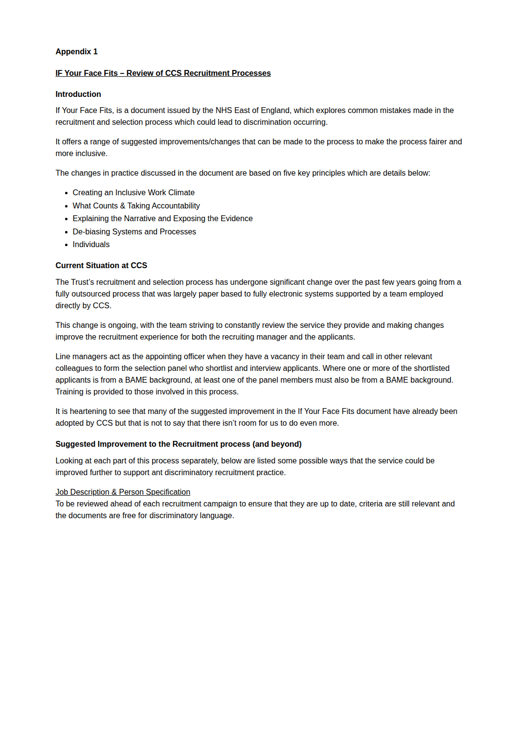Appendix 1
IF Your Face Fits – Review of CCS Recruitment Processes
Introduction
If Your Face Fits, is a document issued by the NHS East of England, which explores common mistakes made in the recruitment and selection process which could lead to discrimination occurring.
It offers a range of suggested improvements/changes that can be made to the process to make the process fairer and more inclusive.
The changes in practice discussed in the document are based on five key principles which are details below:
Creating an Inclusive Work Climate
What Counts & Taking Accountability
Explaining the Narrative and Exposing the Evidence
De-biasing Systems and Processes
Individuals
Current Situation at CCS
The Trust’s recruitment and selection process has undergone significant change over the past few years going from a fully outsourced process that was largely paper based to fully electronic systems supported by a team employed directly by CCS.
This change is ongoing, with the team striving to constantly review the service they provide and making changes improve the recruitment experience for both the recruiting manager and the applicants.
Line managers act as the appointing officer when they have a vacancy in their team and call in other relevant colleagues to form the selection panel who shortlist and interview applicants. Where one or more of the shortlisted applicants is from a BAME background, at least one of the panel members must also be from a BAME background. Training is provided to those involved in this process.
It is heartening to see that many of the suggested improvement in the If Your Face Fits document have already been adopted by CCS but that is not to say that there isn’t room for us to do even more.
Suggested Improvement to the Recruitment process (and beyond)
Looking at each part of this process separately, below are listed some possible ways that the service could be improved further to support ant discriminatory recruitment practice.
Job Description & Person Specification
To be reviewed ahead of each recruitment campaign to ensure that they are up to date, criteria are still relevant and the documents are free for discriminatory language.